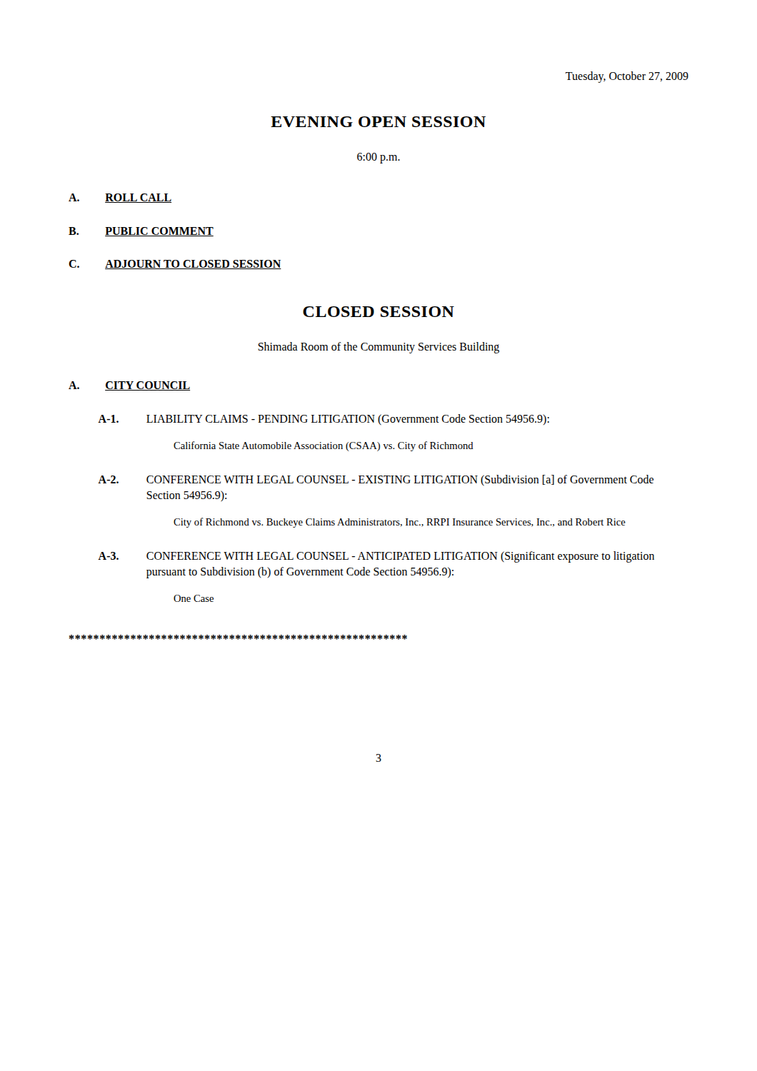Tuesday, October 27, 2009
EVENING OPEN SESSION
6:00 p.m.
A.
ROLL CALL
B.
PUBLIC COMMENT
C.
ADJOURN TO CLOSED SESSION
CLOSED SESSION
Shimada Room of the Community Services Building
A.
CITY COUNCIL
A-1.
LIABILITY CLAIMS - PENDING LITIGATION (Government Code Section 54956.9):
California State Automobile Association (CSAA) vs. City of Richmond
A-2.
CONFERENCE WITH LEGAL COUNSEL - EXISTING LITIGATION (Subdivision [a] of Government Code Section 54956.9):
City of Richmond vs. Buckeye Claims Administrators, Inc., RRPI Insurance Services, Inc., and Robert Rice
A-3.
CONFERENCE WITH LEGAL COUNSEL - ANTICIPATED LITIGATION (Significant exposure to litigation pursuant to Subdivision (b) of Government Code Section 54956.9):
One Case
*******************************************************
3